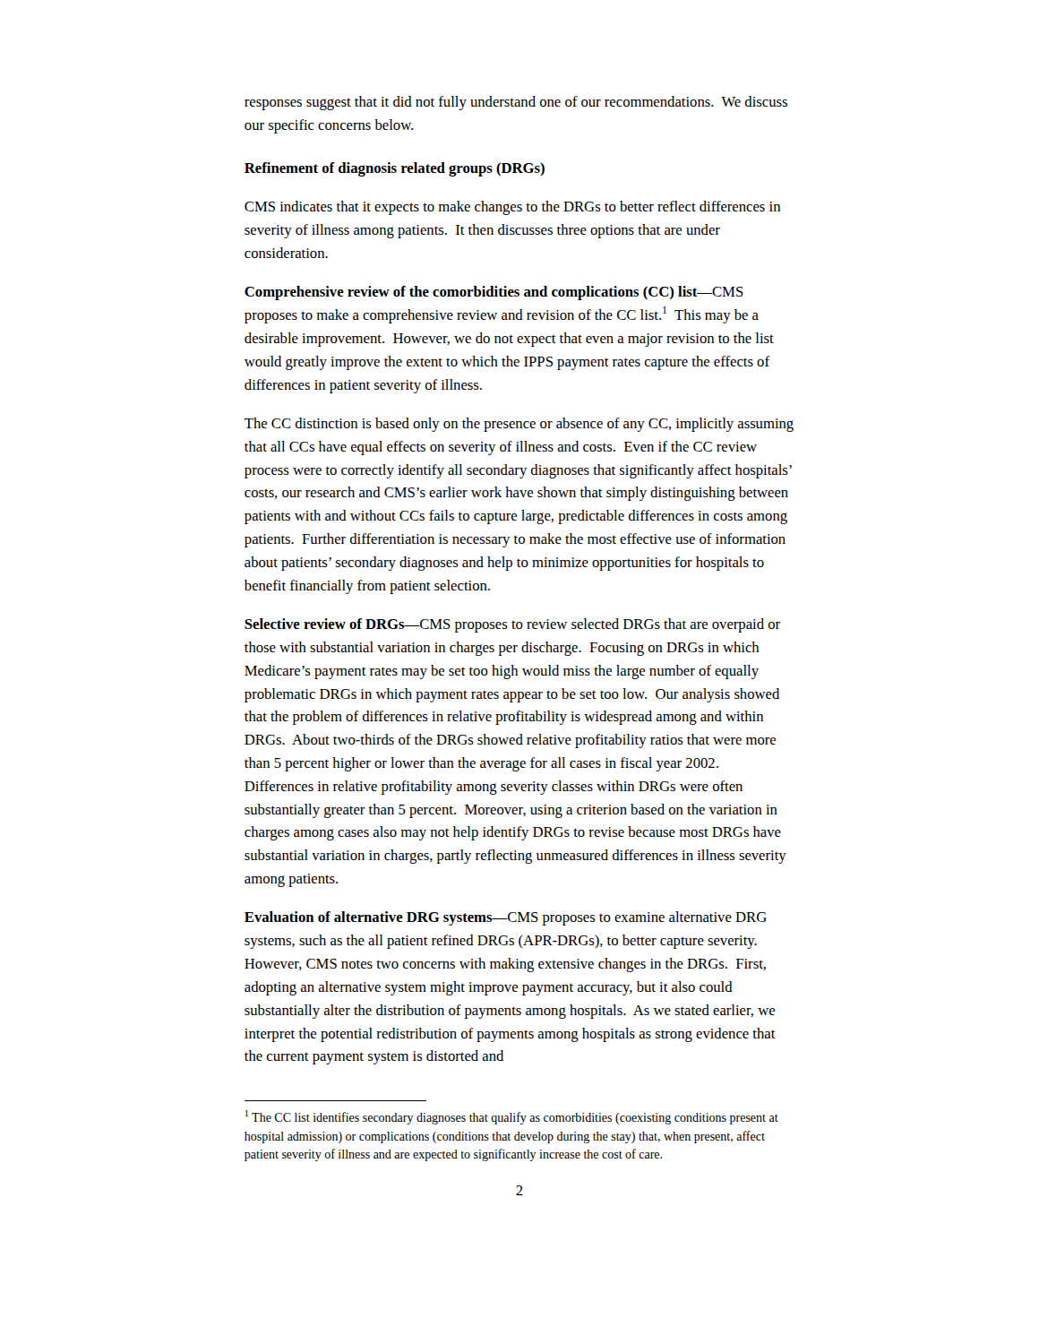responses suggest that it did not fully understand one of our recommendations. We discuss our specific concerns below.
Refinement of diagnosis related groups (DRGs)
CMS indicates that it expects to make changes to the DRGs to better reflect differences in severity of illness among patients. It then discusses three options that are under consideration.
Comprehensive review of the comorbidities and complications (CC) list—CMS proposes to make a comprehensive review and revision of the CC list.1 This may be a desirable improvement. However, we do not expect that even a major revision to the list would greatly improve the extent to which the IPPS payment rates capture the effects of differences in patient severity of illness.
The CC distinction is based only on the presence or absence of any CC, implicitly assuming that all CCs have equal effects on severity of illness and costs. Even if the CC review process were to correctly identify all secondary diagnoses that significantly affect hospitals’ costs, our research and CMS’s earlier work have shown that simply distinguishing between patients with and without CCs fails to capture large, predictable differences in costs among patients. Further differentiation is necessary to make the most effective use of information about patients’ secondary diagnoses and help to minimize opportunities for hospitals to benefit financially from patient selection.
Selective review of DRGs—CMS proposes to review selected DRGs that are overpaid or those with substantial variation in charges per discharge. Focusing on DRGs in which Medicare’s payment rates may be set too high would miss the large number of equally problematic DRGs in which payment rates appear to be set too low. Our analysis showed that the problem of differences in relative profitability is widespread among and within DRGs. About two-thirds of the DRGs showed relative profitability ratios that were more than 5 percent higher or lower than the average for all cases in fiscal year 2002. Differences in relative profitability among severity classes within DRGs were often substantially greater than 5 percent. Moreover, using a criterion based on the variation in charges among cases also may not help identify DRGs to revise because most DRGs have substantial variation in charges, partly reflecting unmeasured differences in illness severity among patients.
Evaluation of alternative DRG systems—CMS proposes to examine alternative DRG systems, such as the all patient refined DRGs (APR-DRGs), to better capture severity. However, CMS notes two concerns with making extensive changes in the DRGs. First, adopting an alternative system might improve payment accuracy, but it also could substantially alter the distribution of payments among hospitals. As we stated earlier, we interpret the potential redistribution of payments among hospitals as strong evidence that the current payment system is distorted and
1 The CC list identifies secondary diagnoses that qualify as comorbidities (coexisting conditions present at hospital admission) or complications (conditions that develop during the stay) that, when present, affect patient severity of illness and are expected to significantly increase the cost of care.
2